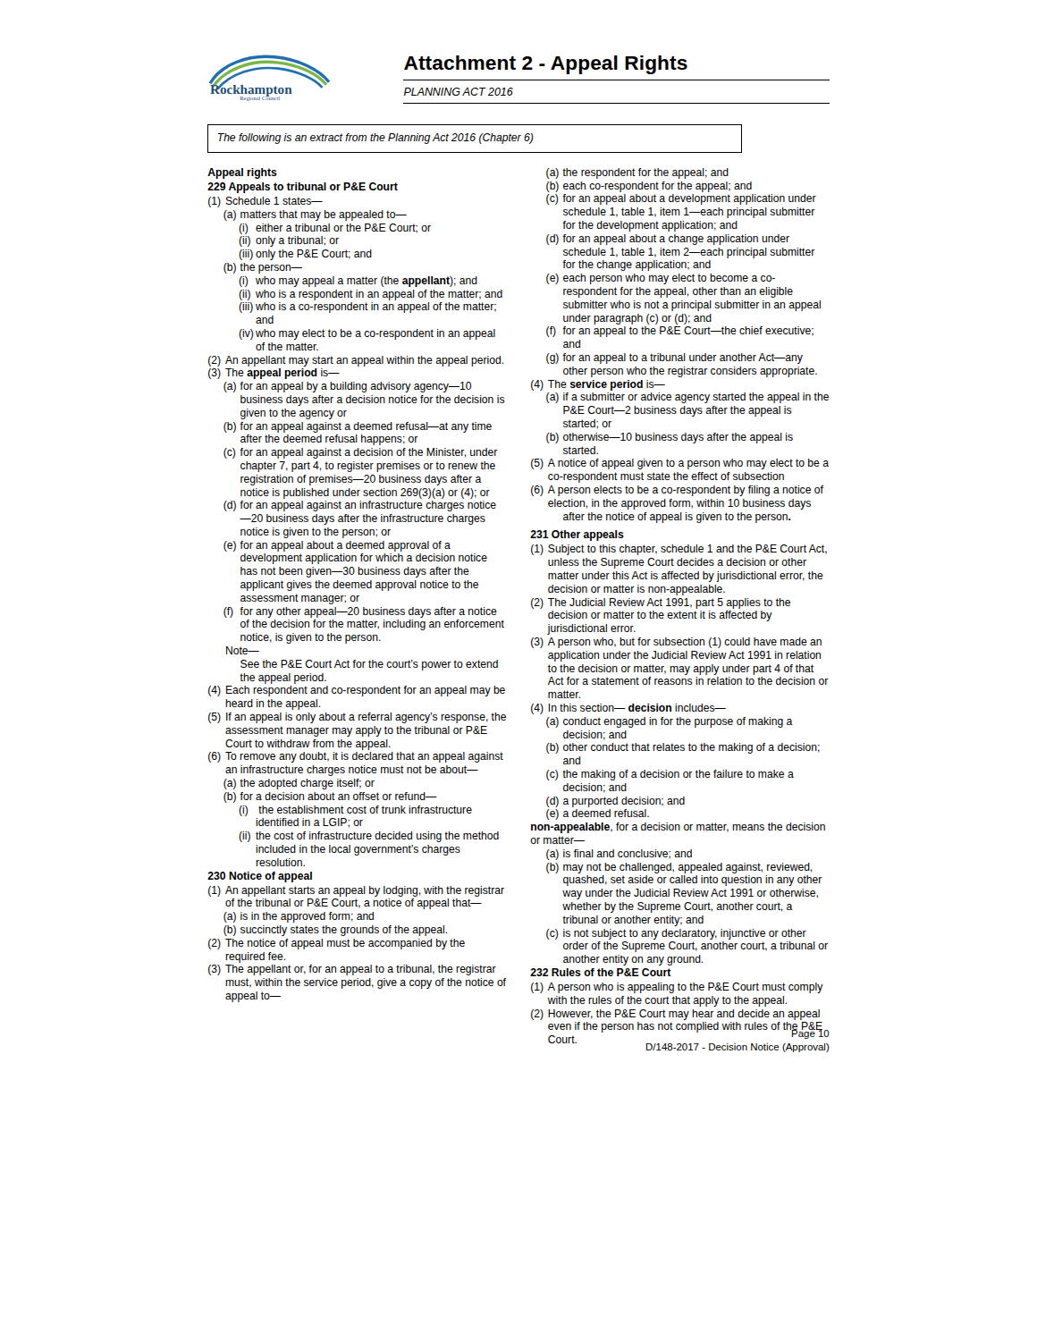Rockhampton Regional Council
Attachment 2 - Appeal Rights
PLANNING ACT 2016
The following is an extract from the Planning Act 2016 (Chapter 6)
Appeal rights
229 Appeals to tribunal or P&E Court
(1) Schedule 1 states—
(a) matters that may be appealed to—
(i) either a tribunal or the P&E Court; or
(ii) only a tribunal; or
(iii) only the P&E Court; and
(b) the person—
(i) who may appeal a matter (the appellant); and
(ii) who is a respondent in an appeal of the matter; and
(iii) who is a co-respondent in an appeal of the matter; and
(iv) who may elect to be a co-respondent in an appeal of the matter.
(2) An appellant may start an appeal within the appeal period.
(3) The appeal period is—
(a) for an appeal by a building advisory agency—10 business days after a decision notice for the decision is given to the agency or
(b) for an appeal against a deemed refusal—at any time after the deemed refusal happens; or
(c) for an appeal against a decision of the Minister, under chapter 7, part 4, to register premises or to renew the registration of premises—20 business days after a notice is published under section 269(3)(a) or (4); or
(d) for an appeal against an infrastructure charges notice—20 business days after the infrastructure charges notice is given to the person; or
(e) for an appeal about a deemed approval of a development application for which a decision notice has not been given—30 business days after the applicant gives the deemed approval notice to the assessment manager; or
(f) for any other appeal—20 business days after a notice of the decision for the matter, including an enforcement notice, is given to the person.
Note—
See the P&E Court Act for the court’s power to extend the appeal period.
(4) Each respondent and co-respondent for an appeal may be heard in the appeal.
(5) If an appeal is only about a referral agency’s response, the assessment manager may apply to the tribunal or P&E Court to withdraw from the appeal.
(6) To remove any doubt, it is declared that an appeal against an infrastructure charges notice must not be about—
(a) the adopted charge itself; or
(b) for a decision about an offset or refund—
(i) the establishment cost of trunk infrastructure identified in a LGIP; or
(ii) the cost of infrastructure decided using the method included in the local government’s charges resolution.
230 Notice of appeal
(1) An appellant starts an appeal by lodging, with the registrar of the tribunal or P&E Court, a notice of appeal that—
(a) is in the approved form; and
(b) succinctly states the grounds of the appeal.
(2) The notice of appeal must be accompanied by the required fee.
(3) The appellant or, for an appeal to a tribunal, the registrar must, within the service period, give a copy of the notice of appeal to—
(a) the respondent for the appeal; and
(b) each co-respondent for the appeal; and
(c) for an appeal about a development application under schedule 1, table 1, item 1—each principal submitter for the development application; and
(d) for an appeal about a change application under schedule 1, table 1, item 2—each principal submitter for the change application; and
(e) each person who may elect to become a co-respondent for the appeal, other than an eligible submitter who is not a principal submitter in an appeal under paragraph (c) or (d); and
(f) for an appeal to the P&E Court—the chief executive; and
(g) for an appeal to a tribunal under another Act—any other person who the registrar considers appropriate.
(4) The service period is—
(a) if a submitter or advice agency started the appeal in the P&E Court—2 business days after the appeal is started; or
(b) otherwise—10 business days after the appeal is started.
(5) A notice of appeal given to a person who may elect to be a co-respondent must state the effect of subsection
(6) A person elects to be a co-respondent by filing a notice of election, in the approved form, within 10 business days
after the notice of appeal is given to the person.
231 Other appeals
(1) Subject to this chapter, schedule 1 and the P&E Court Act, unless the Supreme Court decides a decision or other matter under this Act is affected by jurisdictional error, the decision or matter is non-appealable.
(2) The Judicial Review Act 1991, part 5 applies to the decision or matter to the extent it is affected by jurisdictional error.
(3) A person who, but for subsection (1) could have made an application under the Judicial Review Act 1991 in relation to the decision or matter, may apply under part 4 of that Act for a statement of reasons in relation to the decision or matter.
(4) In this section— decision includes—
(a) conduct engaged in for the purpose of making a decision; and
(b) other conduct that relates to the making of a decision; and
(c) the making of a decision or the failure to make a decision; and
(d) a purported decision; and
(e) a deemed refusal.
non-appealable, for a decision or matter, means the decision or matter—
(a) is final and conclusive; and
(b) may not be challenged, appealed against, reviewed, quashed, set aside or called into question in any other way under the Judicial Review Act 1991 or otherwise, whether by the Supreme Court, another court, a tribunal or another entity; and
(c) is not subject to any declaratory, injunctive or other order of the Supreme Court, another court, a tribunal or another entity on any ground.
232 Rules of the P&E Court
(1) A person who is appealing to the P&E Court must comply with the rules of the court that apply to the appeal.
(2) However, the P&E Court may hear and decide an appeal even if the person has not complied with rules of the P&E Court.
Page 10
D/148-2017 - Decision Notice (Approval)